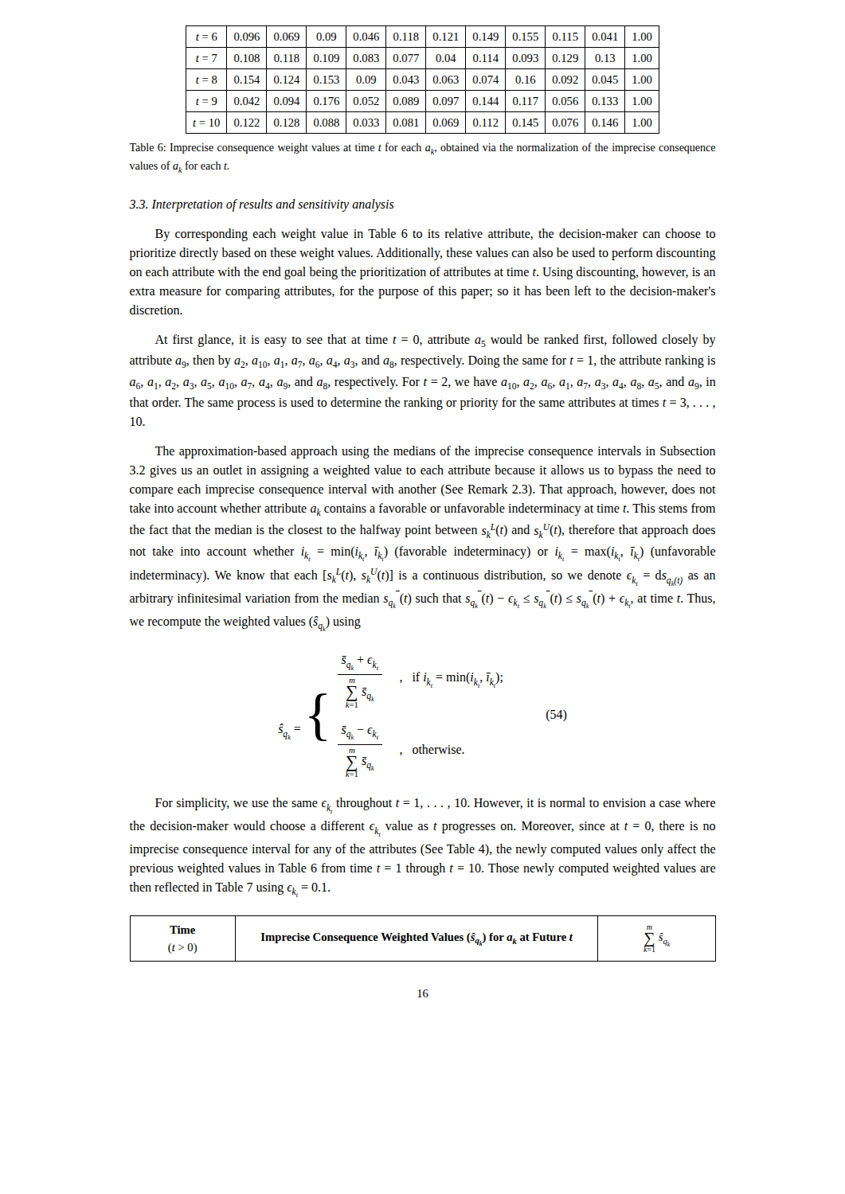| t = 6 | 0.096 | 0.069 | 0.09 | 0.046 | 0.118 | 0.121 | 0.149 | 0.155 | 0.115 | 0.041 | 1.00 |
| t = 7 | 0.108 | 0.118 | 0.109 | 0.083 | 0.077 | 0.04 | 0.114 | 0.093 | 0.129 | 0.13 | 1.00 |
| t = 8 | 0.154 | 0.124 | 0.153 | 0.09 | 0.043 | 0.063 | 0.074 | 0.16 | 0.092 | 0.045 | 1.00 |
| t = 9 | 0.042 | 0.094 | 0.176 | 0.052 | 0.089 | 0.097 | 0.144 | 0.117 | 0.056 | 0.133 | 1.00 |
| t = 10 | 0.122 | 0.128 | 0.088 | 0.033 | 0.081 | 0.069 | 0.112 | 0.145 | 0.076 | 0.146 | 1.00 |
Table 6: Imprecise consequence weight values at time t for each ak, obtained via the normalization of the imprecise consequence values of ak for each t.
3.3. Interpretation of results and sensitivity analysis
By corresponding each weight value in Table 6 to its relative attribute, the decision-maker can choose to prioritize directly based on these weight values. Additionally, these values can also be used to perform discounting on each attribute with the end goal being the prioritization of attributes at time t. Using discounting, however, is an extra measure for comparing attributes, for the purpose of this paper; so it has been left to the decision-maker's discretion.
At first glance, it is easy to see that at time t = 0, attribute a5 would be ranked first, followed closely by attribute a9, then by a2, a10, a1, a7, a6, a4, a3, and a8, respectively. Doing the same for t = 1, the attribute ranking is a6, a1, a2, a3, a5, a10, a7, a4, a9, and a8, respectively. For t = 2, we have a10, a2, a6, a1, a7, a3, a4, a8, a5, and a9, in that order. The same process is used to determine the ranking or priority for the same attributes at times t = 3, . . . , 10.
The approximation-based approach using the medians of the imprecise consequence intervals in Subsection 3.2 gives us an outlet in assigning a weighted value to each attribute because it allows us to bypass the need to compare each imprecise consequence interval with another (See Remark 2.3). That approach, however, does not take into account whether attribute ak contains a favorable or unfavorable indeterminacy at time t. This stems from the fact that the median is the closest to the halfway point between skL(t) and skU(t), therefore that approach does not take into account whether ikt = min(ikt, īkt) (favorable indeterminacy) or ikt = max(ikt, īkt) (unfavorable indeterminacy). We know that each [skL(t), skU(t)] is a continuous distribution, so we denote ϵkt = dsqk(t) as an arbitrary infinitesimal variation from the median sqk (t) such that sqk (t) − ϵkt ≤ sqk (t) ≤ sqk (t) + ϵkt, at time t. Thus, we recompute the weighted values (ŝqk) using
ŝqk = { s̄qk + ϵkt m ∑ k=1 s̄qk , if ikt = min(ikt, īkt); s̄qk − ϵkt m ∑ k=1 s̄qk , otherwise.
(54)
For simplicity, we use the same ϵkt throughout t = 1, . . . , 10. However, it is normal to envision a case where the decision-maker would choose a different ϵkt value as t progresses on. Moreover, since at t = 0, there is no imprecise consequence interval for any of the attributes (See Table 4), the newly computed values only affect the previous weighted values in Table 6 from time t = 1 through t = 10. Those newly computed weighted values are then reflected in Table 7 using ϵkt = 0.1.
| Time ( t > 0) | Imprecise Consequence Weighted Values ( ŝ q k ) for a k at Future t | m ∑ k =1 ŝ q k |
16